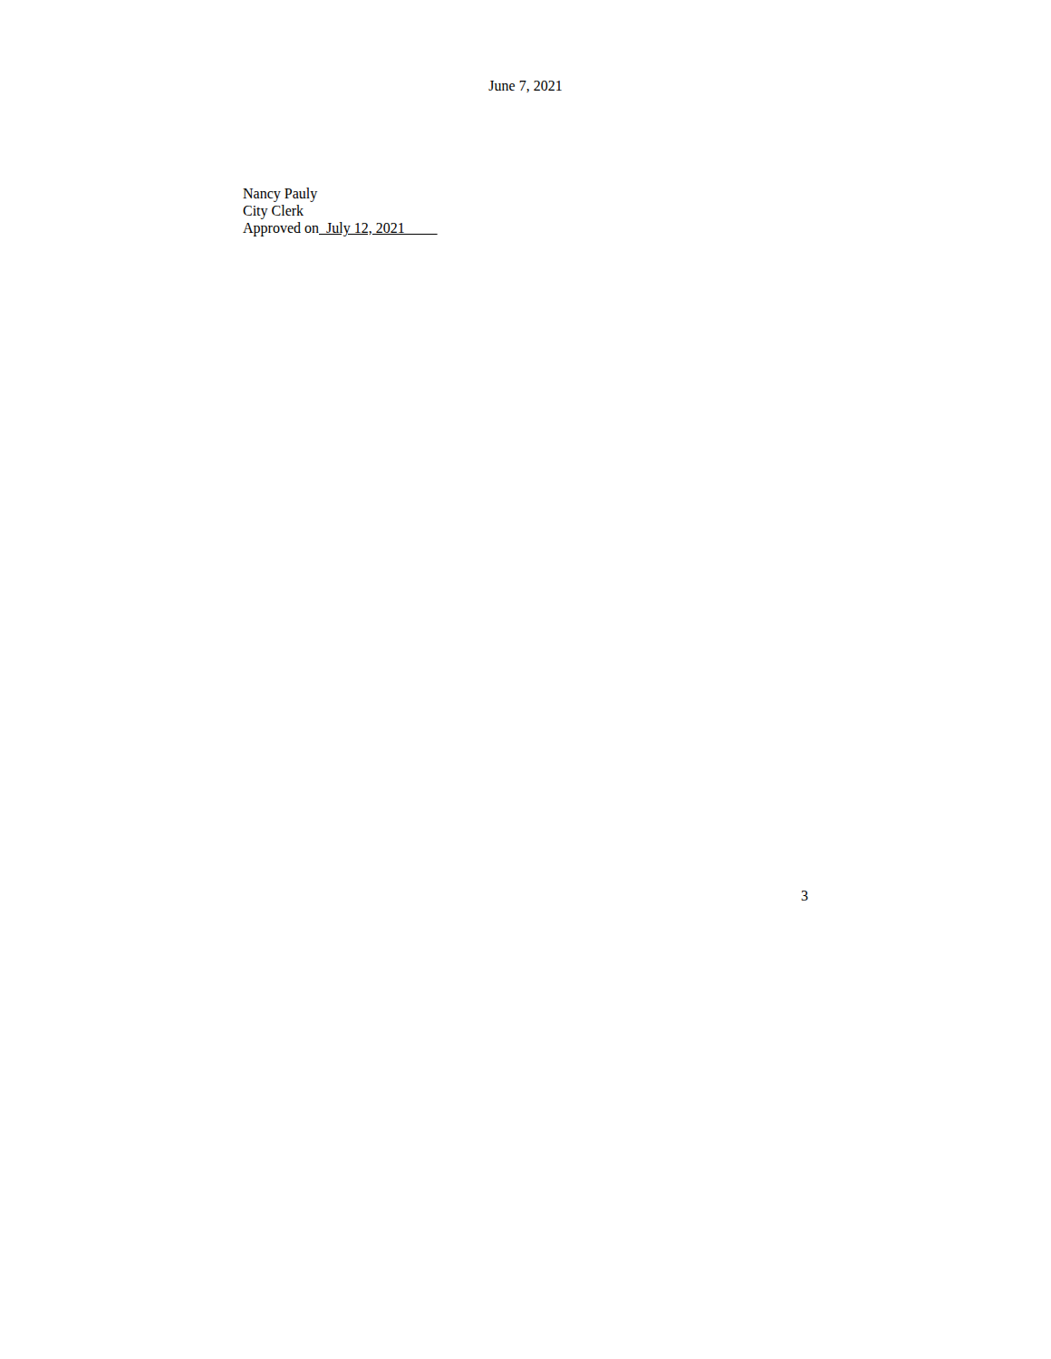June 7, 2021
Nancy Pauly
City Clerk
Approved on July 12, 2021
3